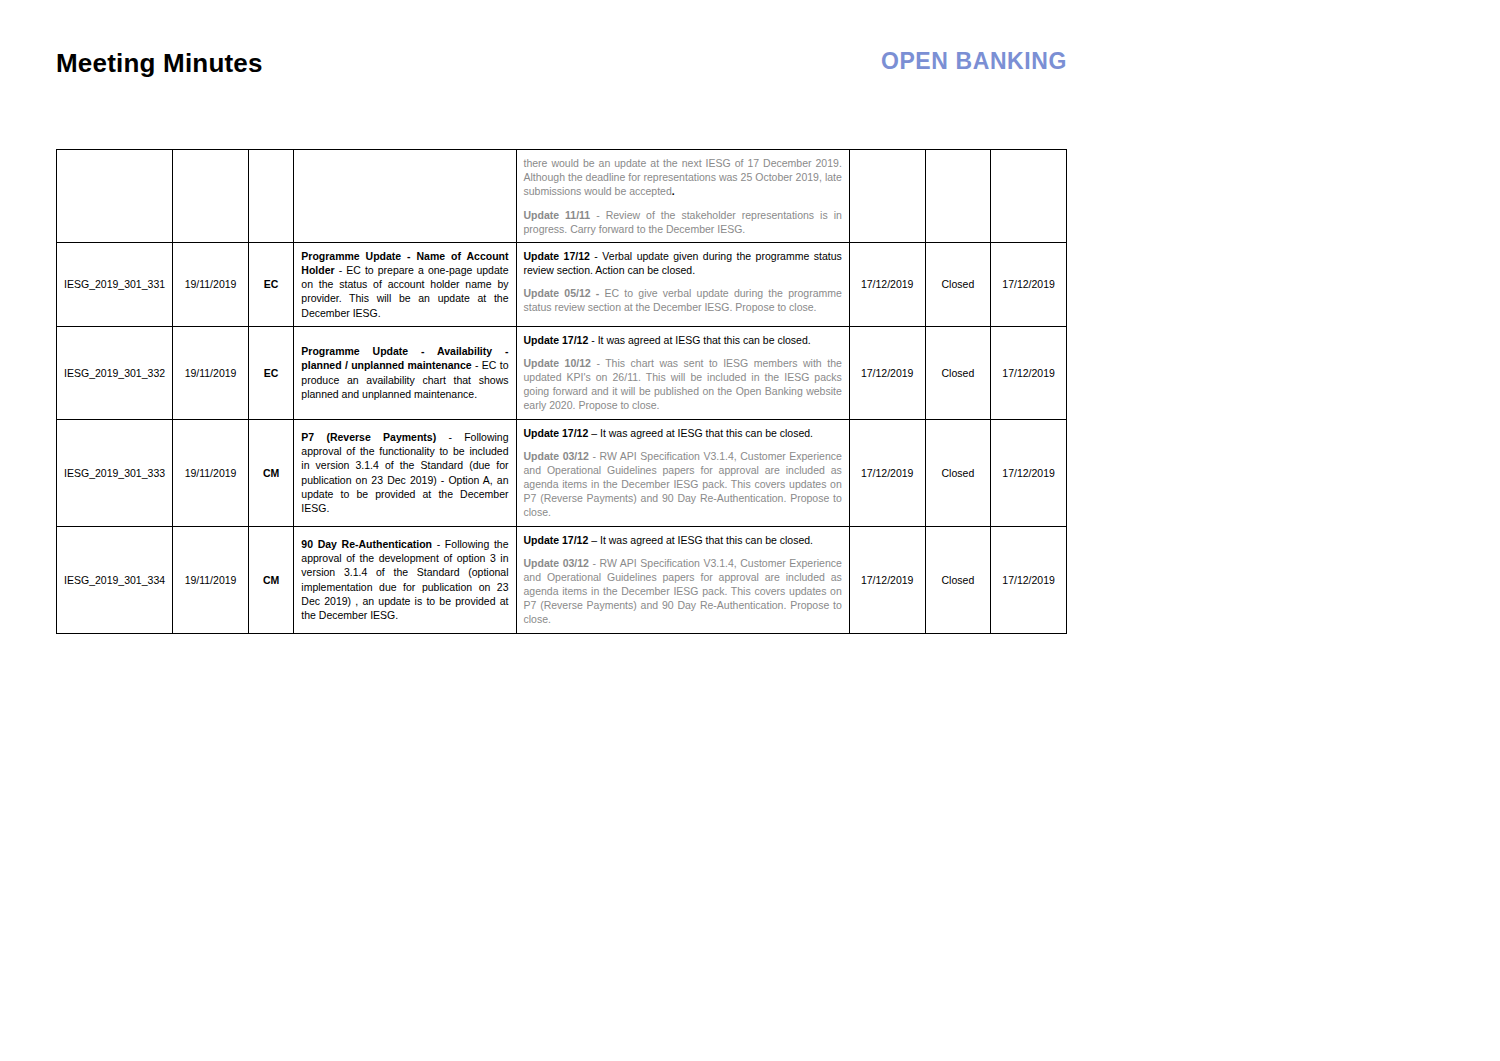Meeting Minutes
OPEN BANKING
| | | | | there would be an update at the next IESG of 17 December 2019. Although the deadline for representations was 25 October 2019, late submissions would be accepted . Update 11/11 - Review of the stakeholder representations is in progress. Carry forward to the December IESG. | | | |
| IESG_2019_301_331 | 19/11/2019 | EC | Programme Update - Name of Account Holder - EC to prepare a one-page update on the status of account holder name by provider. This will be an update at the December IESG. | Update 17/12 - Verbal update given during the programme status review section. Action can be closed. Update 05/12 - EC to give verbal update during the programme status review section at the December IESG. Propose to close. | 17/12/2019 | Closed | 17/12/2019 |
| IESG_2019_301_332 | 19/11/2019 | EC | Programme Update - Availability - planned / unplanned maintenance - EC to produce an availability chart that shows planned and unplanned maintenance. | Update 17/12 - It was agreed at IESG that this can be closed. Update 10/12 - This chart was sent to IESG members with the updated KPI's on 26/11. This will be included in the IESG packs going forward and it will be published on the Open Banking website early 2020. Propose to close. | 17/12/2019 | Closed | 17/12/2019 |
| IESG_2019_301_333 | 19/11/2019 | CM | P7 (Reverse Payments) - Following approval of the functionality to be included in version 3.1.4 of the Standard (due for publication on 23 Dec 2019) - Option A, an update to be provided at the December IESG. | Update 17/12 – It was agreed at IESG that this can be closed. Update 03/12 - RW API Specification V3.1.4, Customer Experience and Operational Guidelines papers for approval are included as agenda items in the December IESG pack. This covers updates on P7 (Reverse Payments) and 90 Day Re-Authentication. Propose to close. | 17/12/2019 | Closed | 17/12/2019 |
| IESG_2019_301_334 | 19/11/2019 | CM | 90 Day Re-Authentication - Following the approval of the development of option 3 in version 3.1.4 of the Standard (optional implementation due for publication on 23 Dec 2019) , an update is to be provided at the December IESG. | Update 17/12 – It was agreed at IESG that this can be closed. Update 03/12 - RW API Specification V3.1.4, Customer Experience and Operational Guidelines papers for approval are included as agenda items in the December IESG pack. This covers updates on P7 (Reverse Payments) and 90 Day Re-Authentication. Propose to close. | 17/12/2019 | Closed | 17/12/2019 |